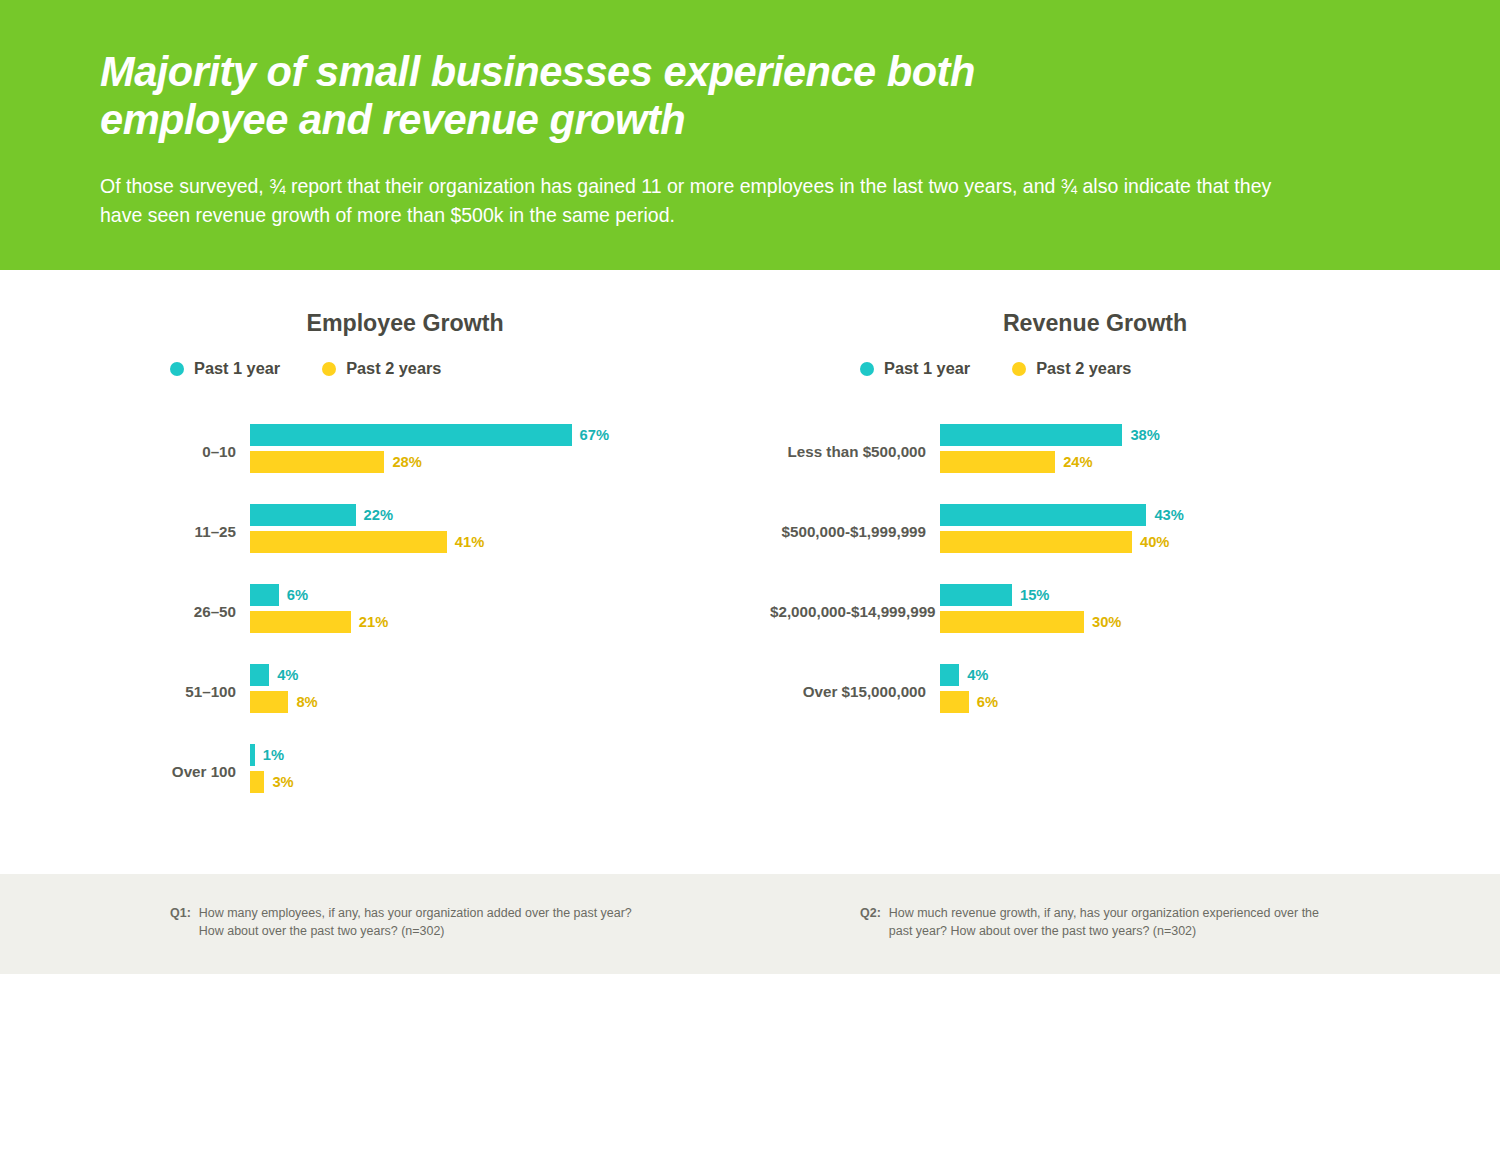Majority of small businesses experience both employee and revenue growth
Of those surveyed, ¾ report that their organization has gained 11 or more employees in the last two years, and ¾ also indicate that they have seen revenue growth of more than $500k in the same period.
Employee Growth
Past 1 year Past 2 years
0–10
67%
28%
11–25
22%
41%
26–50
6%
21%
51–100
4%
8%
Over 100
1%
3%
Revenue Growth
Past 1 year Past 2 years
Less than $500,000
38%
24%
$500,000-$1,999,999
43%
40%
$2,000,000-$14,999,999
15%
30%
Over $15,000,000
4%
6%
Q1: How many employees, if any, has your organization added over the past year? How about over the past two years? (n=302)
Q2: How much revenue growth, if any, has your organization experienced over the past year? How about over the past two years? (n=302)